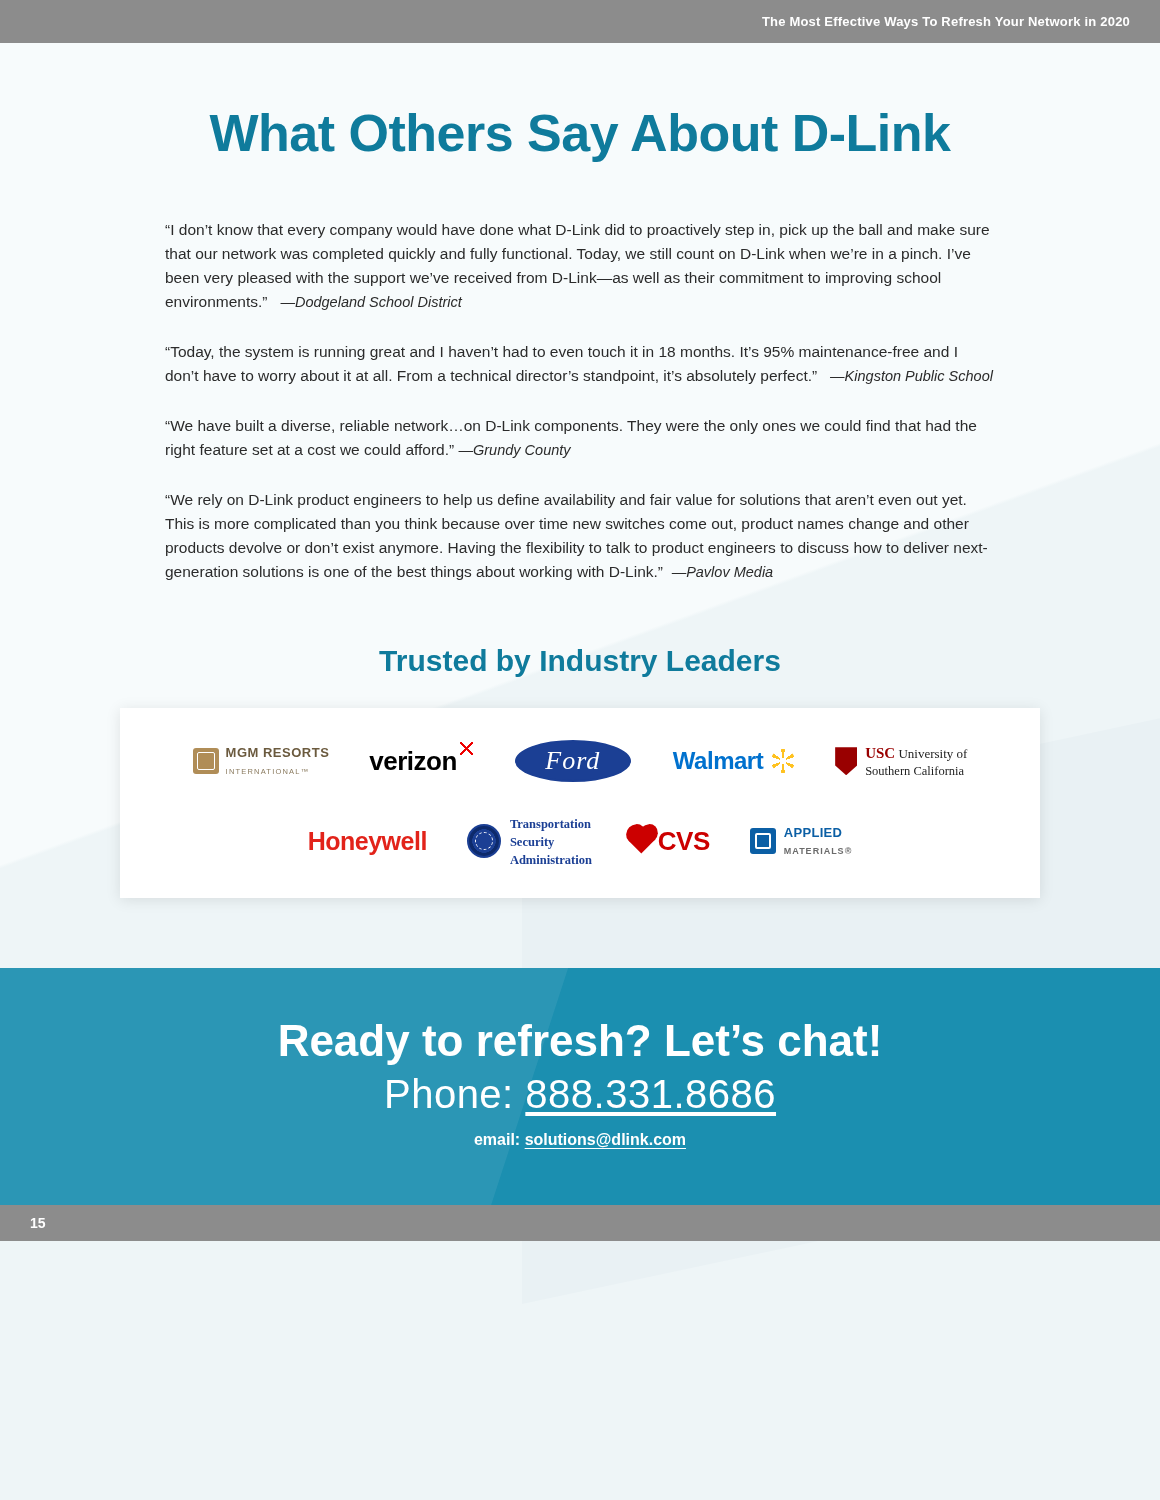The Most Effective Ways To Refresh Your Network in 2020
What Others Say About D-Link
“I don’t know that every company would have done what D-Link did to proactively step in, pick up the ball and make sure that our network was completed quickly and fully functional. Today, we still count on D-Link when we’re in a pinch. I’ve been very pleased with the support we’ve received from D-Link—as well as their commitment to improving school environments.” —Dodgeland School District
“Today, the system is running great and I haven’t had to even touch it in 18 months. It’s 95% maintenance-free and I don’t have to worry about it at all. From a technical director’s standpoint, it’s absolutely perfect.” —Kingston Public School
“We have built a diverse, reliable network…on D-Link components. They were the only ones we could find that had the right feature set at a cost we could afford.” —Grundy County
“We rely on D-Link product engineers to help us define availability and fair value for solutions that aren’t even out yet. This is more complicated than you think because over time new switches come out, product names change and other products devolve or don’t exist anymore. Having the flexibility to talk to product engineers to discuss how to deliver next-generation solutions is one of the best things about working with D-Link.” —Pavlov Media
Trusted by Industry Leaders
MGM RESORTS
INTERNATIONAL™
verizon
Ford
Walmart
USC University of
Southern California
Honeywell
Transportation
Security
Administration
CVS
APPLIED
MATERIALS®
Ready to refresh? Let’s chat!
Phone: 888.331.8686
email: solutions@dlink.com
15